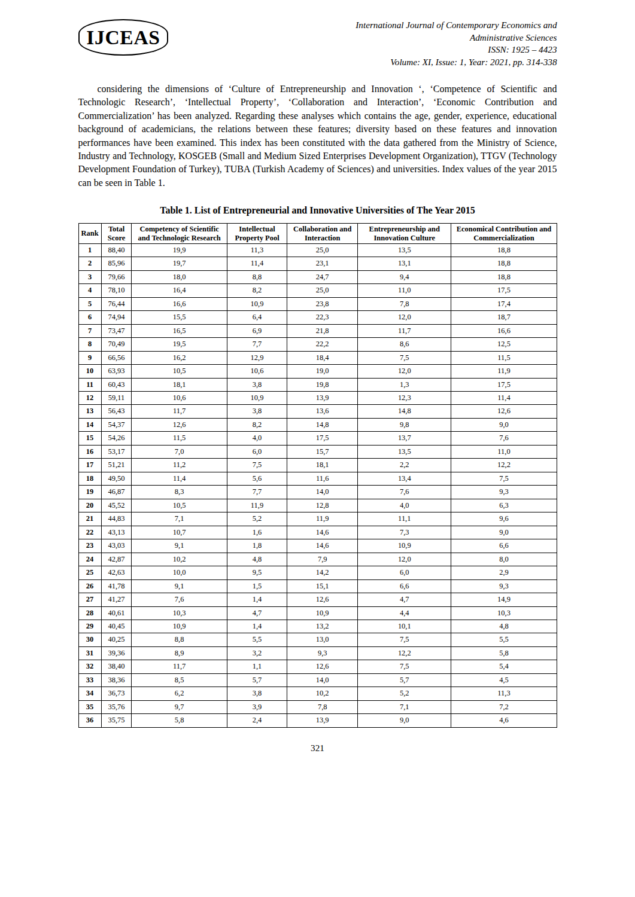IJCEAS
International Journal of Contemporary Economics and
Administrative Sciences
ISSN: 1925 – 4423
Volume: XI, Issue: 1, Year: 2021, pp. 314-338
considering the dimensions of ‘Culture of Entrepreneurship and Innovation ‘, ‘Competence of Scientific and Technologic Research’, ‘Intellectual Property’, ‘Collaboration and Interaction’, ‘Economic Contribution and Commercialization’ has been analyzed. Regarding these analyses which contains the age, gender, experience, educational background of academicians, the relations between these features; diversity based on these features and innovation performances have been examined. This index has been constituted with the data gathered from the Ministry of Science, Industry and Technology, KOSGEB (Small and Medium Sized Enterprises Development Organization), TTGV (Technology Development Foundation of Turkey), TUBA (Turkish Academy of Sciences) and universities. Index values of the year 2015 can be seen in Table 1.
Table 1. List of Entrepreneurial and Innovative Universities of The Year 2015
| Rank | Total Score | Competency of Scientific and Technologic Research | Intellectual Property Pool | Collaboration and Interaction | Entrepreneurship and Innovation Culture | Economical Contribution and Commercialization |
| --- | --- | --- | --- | --- | --- | --- |
| 1 | 88,40 | 19,9 | 11,3 | 25,0 | 13,5 | 18,8 |
| 2 | 85,96 | 19,7 | 11,4 | 23,1 | 13,1 | 18,8 |
| 3 | 79,66 | 18,0 | 8,8 | 24,7 | 9,4 | 18,8 |
| 4 | 78,10 | 16,4 | 8,2 | 25,0 | 11,0 | 17,5 |
| 5 | 76,44 | 16,6 | 10,9 | 23,8 | 7,8 | 17,4 |
| 6 | 74,94 | 15,5 | 6,4 | 22,3 | 12,0 | 18,7 |
| 7 | 73,47 | 16,5 | 6,9 | 21,8 | 11,7 | 16,6 |
| 8 | 70,49 | 19,5 | 7,7 | 22,2 | 8,6 | 12,5 |
| 9 | 66,56 | 16,2 | 12,9 | 18,4 | 7,5 | 11,5 |
| 10 | 63,93 | 10,5 | 10,6 | 19,0 | 12,0 | 11,9 |
| 11 | 60,43 | 18,1 | 3,8 | 19,8 | 1,3 | 17,5 |
| 12 | 59,11 | 10,6 | 10,9 | 13,9 | 12,3 | 11,4 |
| 13 | 56,43 | 11,7 | 3,8 | 13,6 | 14,8 | 12,6 |
| 14 | 54,37 | 12,6 | 8,2 | 14,8 | 9,8 | 9,0 |
| 15 | 54,26 | 11,5 | 4,0 | 17,5 | 13,7 | 7,6 |
| 16 | 53,17 | 7,0 | 6,0 | 15,7 | 13,5 | 11,0 |
| 17 | 51,21 | 11,2 | 7,5 | 18,1 | 2,2 | 12,2 |
| 18 | 49,50 | 11,4 | 5,6 | 11,6 | 13,4 | 7,5 |
| 19 | 46,87 | 8,3 | 7,7 | 14,0 | 7,6 | 9,3 |
| 20 | 45,52 | 10,5 | 11,9 | 12,8 | 4,0 | 6,3 |
| 21 | 44,83 | 7,1 | 5,2 | 11,9 | 11,1 | 9,6 |
| 22 | 43,13 | 10,7 | 1,6 | 14,6 | 7,3 | 9,0 |
| 23 | 43,03 | 9,1 | 1,8 | 14,6 | 10,9 | 6,6 |
| 24 | 42,87 | 10,2 | 4,8 | 7,9 | 12,0 | 8,0 |
| 25 | 42,63 | 10,0 | 9,5 | 14,2 | 6,0 | 2,9 |
| 26 | 41,78 | 9,1 | 1,5 | 15,1 | 6,6 | 9,3 |
| 27 | 41,27 | 7,6 | 1,4 | 12,6 | 4,7 | 14,9 |
| 28 | 40,61 | 10,3 | 4,7 | 10,9 | 4,4 | 10,3 |
| 29 | 40,45 | 10,9 | 1,4 | 13,2 | 10,1 | 4,8 |
| 30 | 40,25 | 8,8 | 5,5 | 13,0 | 7,5 | 5,5 |
| 31 | 39,36 | 8,9 | 3,2 | 9,3 | 12,2 | 5,8 |
| 32 | 38,40 | 11,7 | 1,1 | 12,6 | 7,5 | 5,4 |
| 33 | 38,36 | 8,5 | 5,7 | 14,0 | 5,7 | 4,5 |
| 34 | 36,73 | 6,2 | 3,8 | 10,2 | 5,2 | 11,3 |
| 35 | 35,76 | 9,7 | 3,9 | 7,8 | 7,1 | 7,2 |
| 36 | 35,75 | 5,8 | 2,4 | 13,9 | 9,0 | 4,6 |
321